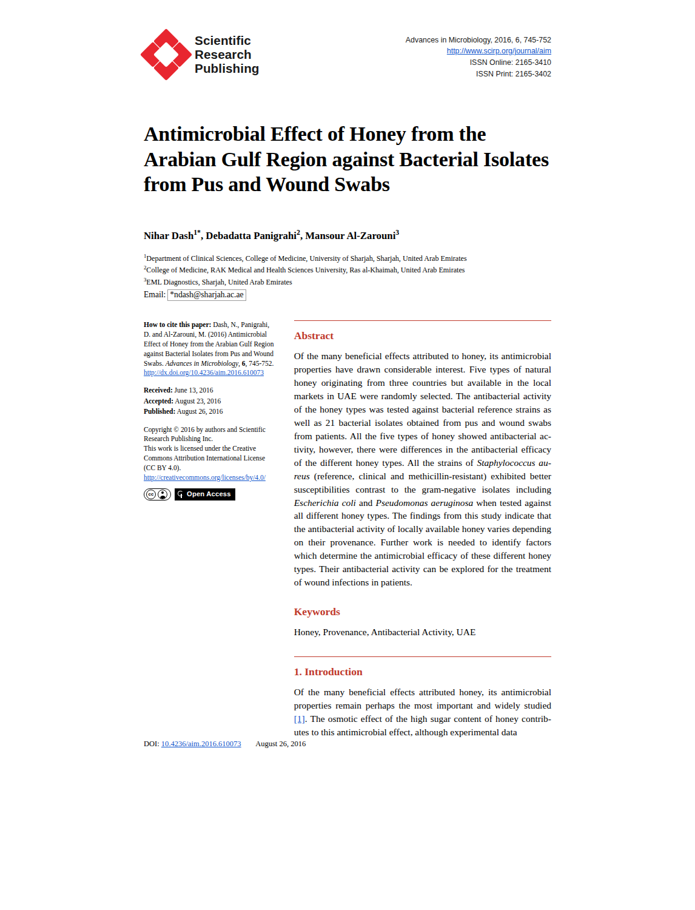Scientific
Research
Publishing
Advances in Microbiology, 2016, 6, 745-752
http://www.scirp.org/journal/aim
ISSN Online: 2165-3410
ISSN Print: 2165-3402
Antimicrobial Effect of Honey from the Arabian Gulf Region against Bacterial Isolates from Pus and Wound Swabs
Nihar Dash1*, Debadatta Panigrahi2, Mansour Al-Zarouni3
1Department of Clinical Sciences, College of Medicine, University of Sharjah, Sharjah, United Arab Emirates
2College of Medicine, RAK Medical and Health Sciences University, Ras al-Khaimah, United Arab Emirates
3EML Diagnostics, Sharjah, United Arab Emirates
Email: *ndash@sharjah.ac.ae
How to cite this paper: Dash, N., Panigrahi, D. and Al-Zarouni, M. (2016) Antimicrobial Effect of Honey from the Arabian Gulf Region against Bacterial Isolates from Pus and Wound Swabs. Advances in Microbiology, 6, 745-752.
http://dx.doi.org/10.4236/aim.2016.610073
Received: June 13, 2016
Accepted: August 23, 2016
Published: August 26, 2016
Copyright © 2016 by authors and Scientific Research Publishing Inc.
This work is licensed under the Creative Commons Attribution International License (CC BY 4.0).
http://creativecommons.org/licenses/by/4.0/
cc Open Access
Abstract
Of the many beneficial effects attributed to honey, its antimicrobial properties have drawn considerable interest. Five types of natural honey originating from three countries but available in the local markets in UAE were randomly selected. The antibacterial activity of the honey types was tested against bacterial reference strains as well as 21 bacterial isolates obtained from pus and wound swabs from patients. All the five types of honey showed antibacterial activity, however, there were differences in the antibacterial efficacy of the different honey types. All the strains of Staphylococcus aureus (reference, clinical and methicillin-resistant) exhibited better susceptibilities contrast to the gram-negative isolates including Escherichia coli and Pseudomonas aeruginosa when tested against all different honey types. The findings from this study indicate that the antibacterial activity of locally available honey varies depending on their provenance. Further work is needed to identify factors which determine the antimicrobial efficacy of these different honey types. Their antibacterial activity can be explored for the treatment of wound infections in patients.
Keywords
Honey, Provenance, Antibacterial Activity, UAE
1. Introduction
Of the many beneficial effects attributed honey, its antimicrobial properties remain perhaps the most important and widely studied [1]. The osmotic effect of the high sugar content of honey contributes to this antimicrobial effect, although experimental data
DOI: 10.4236/aim.2016.610073 August 26, 2016